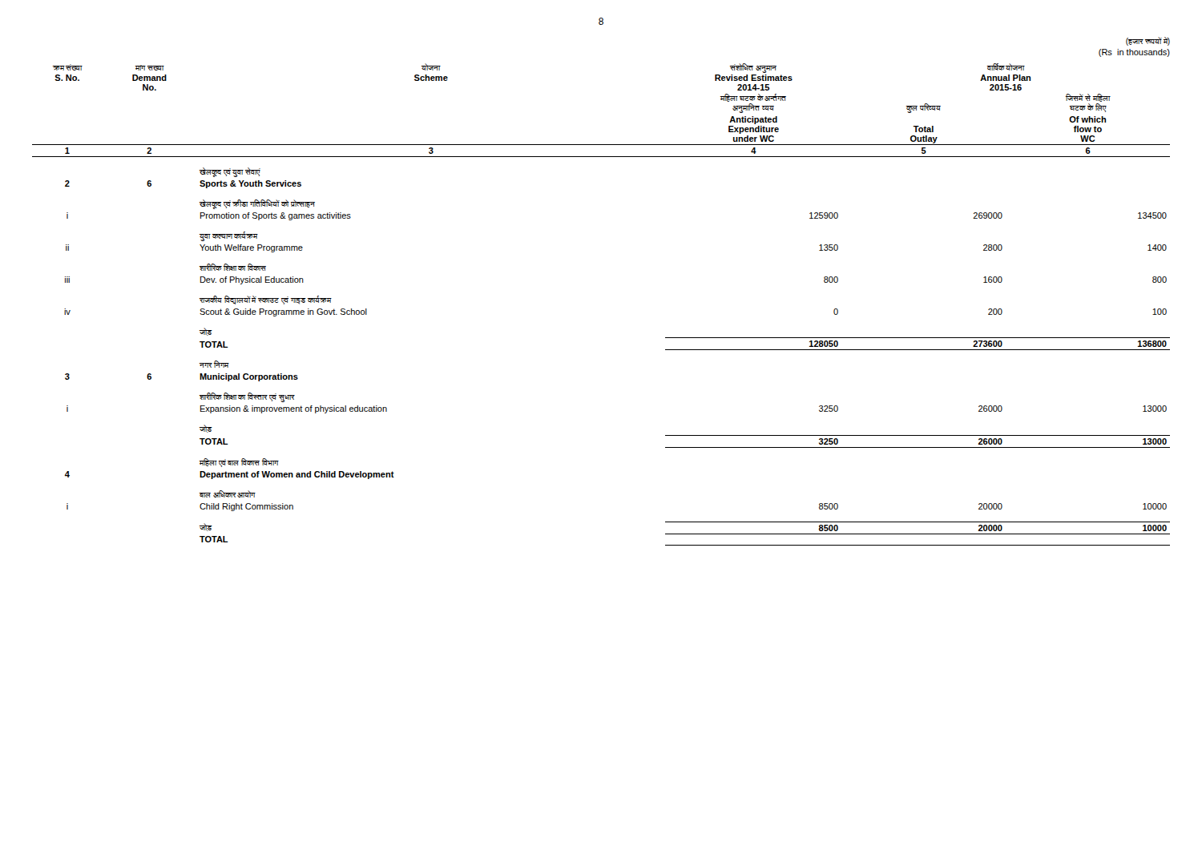8
(हजार रूपयों में)
(Rs in thousands)
| क्रम संख्या S. No. | मांग सख्या Demand No. | योजना Scheme | संशोधित अनुमान Revised Estimates 2014-15 | वार्षिक योजना Annual Plan 2015-16 |
| | | | महिला घटक के अर्न्तगत अनुमानित व्यय | कुल परिव्यय | जिसमें से महिला घटक के लिए |
| | | | Anticipated Expenditure under WC | Total Outlay | Of which flow to WC |
| 1 | 2 | 3 | 4 | 5 | 6 |
| | | खेलकूद एवं युवा सेवाएं | | | |
| 2 | 6 | Sports & Youth Services | | | |
| | | खेलकूद एवं क्रीडा गतिविधियों को प्रोत्साहन | | | |
| i | | Promotion of Sports & games activities | 125900 | 269000 | 134500 |
| | | युवा कल्याण कार्यक्रम | | | |
| ii | | Youth Welfare Programme | 1350 | 2800 | 1400 |
| | | शारीरिक शिक्षा का विकास | | | |
| iii | | Dev. of Physical Education | 800 | 1600 | 800 |
| | | राजकीय विद्यालयों में स्काउट एवं गाइड कार्यक्रम | | | |
| iv | | Scout & Guide Programme in Govt. School | 0 | 200 | 100 |
| | | जोड़ | | | |
| | | TOTAL | 128050 | 273600 | 136800 |
| | | नगर निगम | | | |
| 3 | 6 | Municipal Corporations | | | |
| | | शारीरिक शिक्षा का विस्तार एवं सुधार | | | |
| i | | Expansion & improvement of physical education | 3250 | 26000 | 13000 |
| | | जोड़ | | | |
| | | TOTAL | 3250 | 26000 | 13000 |
| | | महिला एवं बाल विकास विभाग | | | |
| 4 | | Department of Women and Child Development | | | |
| | | बाल अधिकार आयोग | | | |
| i | | Child Right Commission | 8500 | 20000 | 10000 |
| | | जोड़ | 8500 | 20000 | 10000 |
| | | TOTAL | | | |